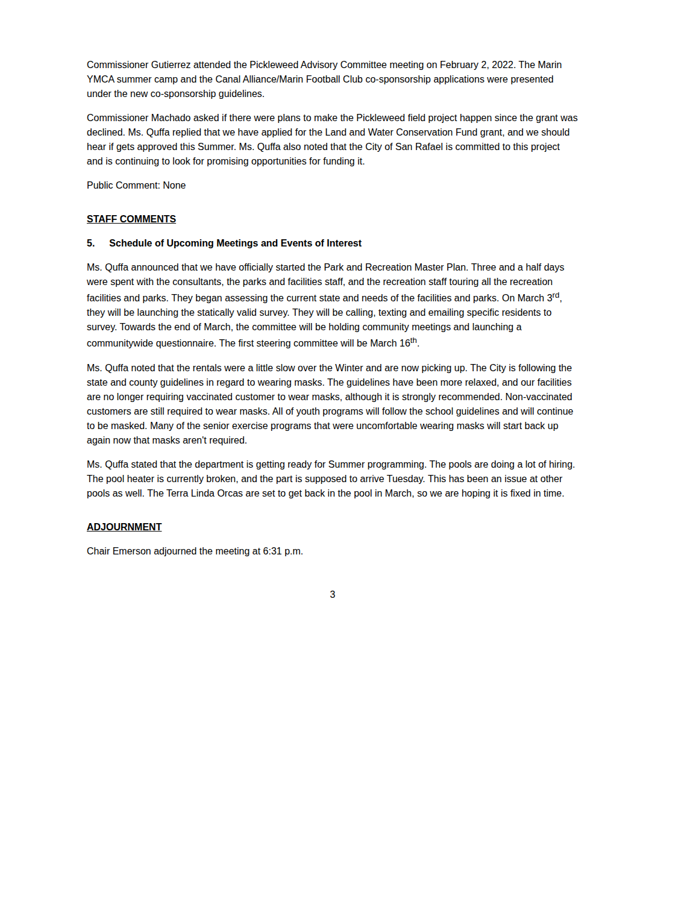Commissioner Gutierrez attended the Pickleweed Advisory Committee meeting on February 2, 2022. The Marin YMCA summer camp and the Canal Alliance/Marin Football Club co-sponsorship applications were presented under the new co-sponsorship guidelines.
Commissioner Machado asked if there were plans to make the Pickleweed field project happen since the grant was declined. Ms. Quffa replied that we have applied for the Land and Water Conservation Fund grant, and we should hear if gets approved this Summer. Ms. Quffa also noted that the City of San Rafael is committed to this project and is continuing to look for promising opportunities for funding it.
Public Comment: None
STAFF COMMENTS
5. Schedule of Upcoming Meetings and Events of Interest
Ms. Quffa announced that we have officially started the Park and Recreation Master Plan. Three and a half days were spent with the consultants, the parks and facilities staff, and the recreation staff touring all the recreation facilities and parks. They began assessing the current state and needs of the facilities and parks. On March 3rd, they will be launching the statically valid survey. They will be calling, texting and emailing specific residents to survey. Towards the end of March, the committee will be holding community meetings and launching a communitywide questionnaire. The first steering committee will be March 16th.
Ms. Quffa noted that the rentals were a little slow over the Winter and are now picking up. The City is following the state and county guidelines in regard to wearing masks. The guidelines have been more relaxed, and our facilities are no longer requiring vaccinated customer to wear masks, although it is strongly recommended. Non-vaccinated customers are still required to wear masks. All of youth programs will follow the school guidelines and will continue to be masked. Many of the senior exercise programs that were uncomfortable wearing masks will start back up again now that masks aren't required.
Ms. Quffa stated that the department is getting ready for Summer programming. The pools are doing a lot of hiring. The pool heater is currently broken, and the part is supposed to arrive Tuesday. This has been an issue at other pools as well. The Terra Linda Orcas are set to get back in the pool in March, so we are hoping it is fixed in time.
ADJOURNMENT
Chair Emerson adjourned the meeting at 6:31 p.m.
3